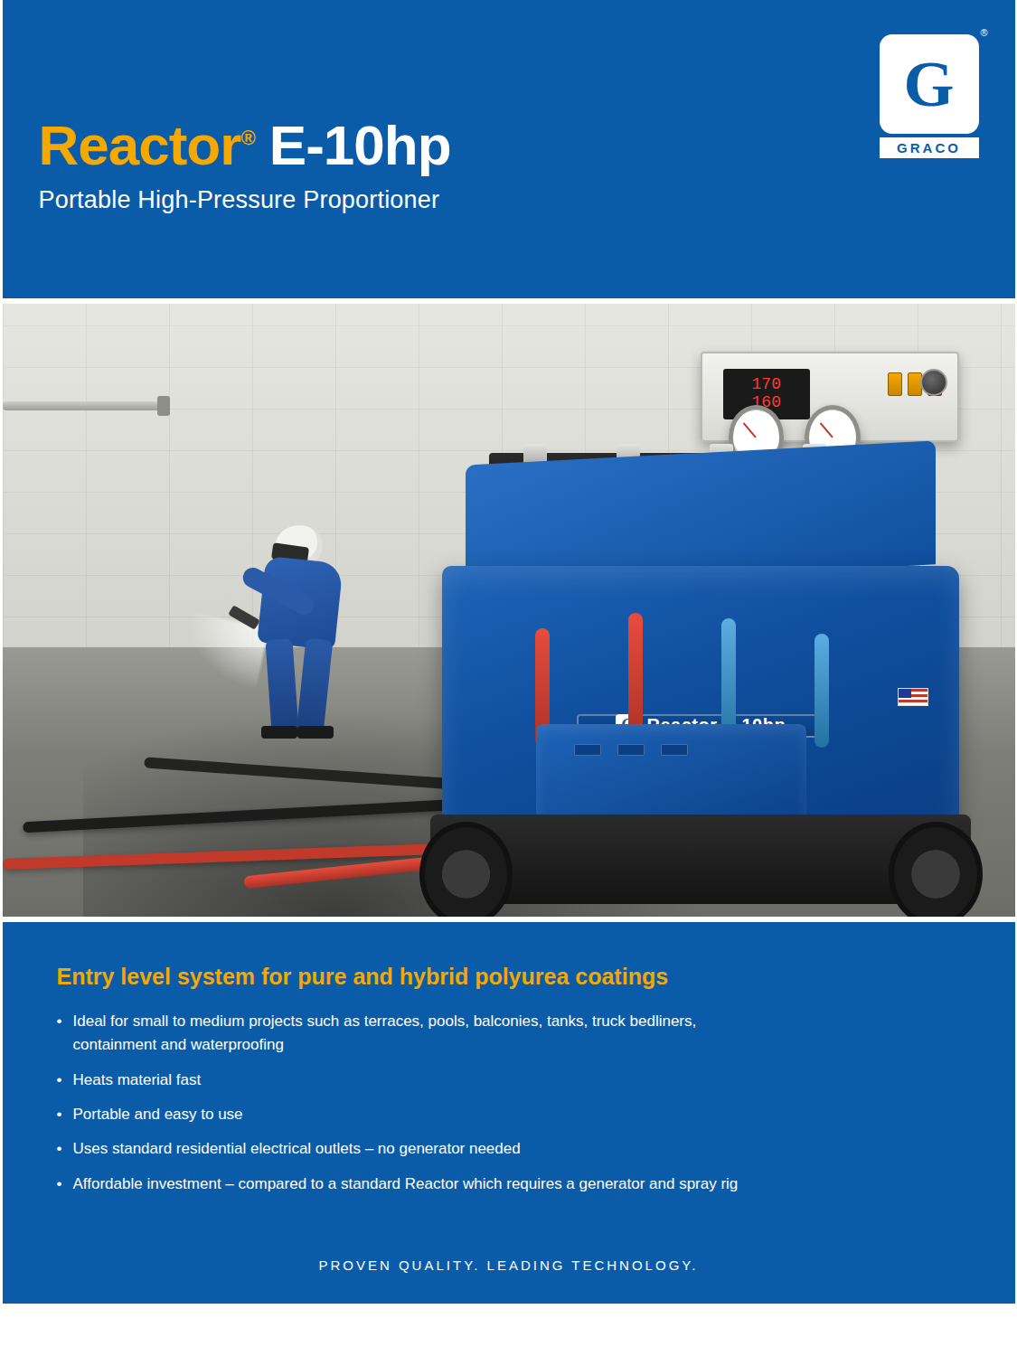G
GRACO
®
Reactor® E-10hp
Portable High-Pressure Proportioner
170 160
G Reactor E-10hp
GRACO
Entry level system for pure and hybrid polyurea coatings
Ideal for small to medium projects such as terraces, pools, balconies, tanks, truck bedliners, containment and waterproofing
Heats material fast
Portable and easy to use
Uses standard residential electrical outlets – no generator needed
Affordable investment – compared to a standard Reactor which requires a generator and spray rig
PROVEN QUALITY. LEADING TECHNOLOGY.